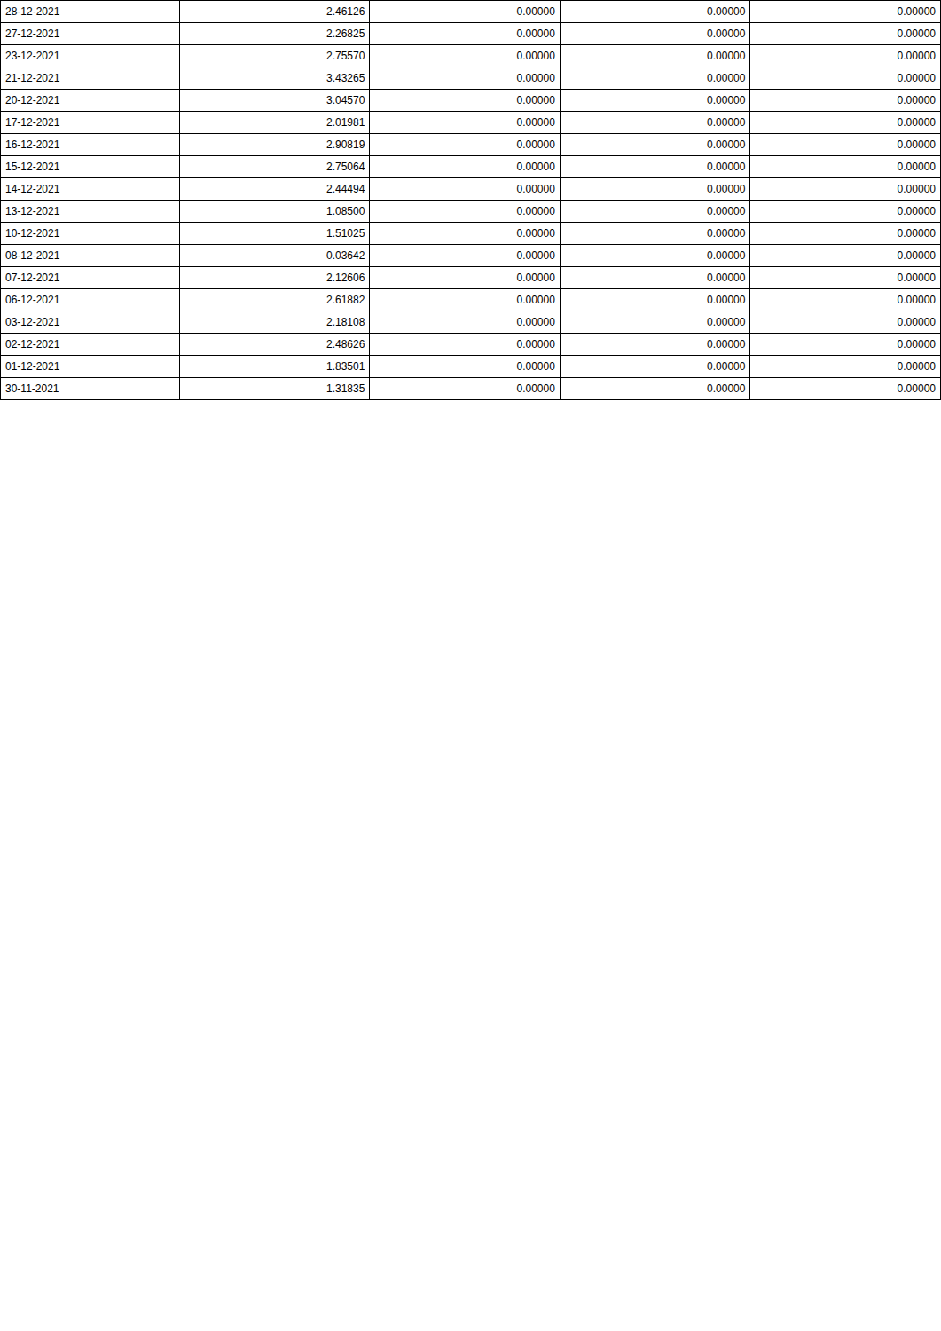| 28-12-2021 | 2.46126 | 0.00000 | 0.00000 | 0.00000 |
| 27-12-2021 | 2.26825 | 0.00000 | 0.00000 | 0.00000 |
| 23-12-2021 | 2.75570 | 0.00000 | 0.00000 | 0.00000 |
| 21-12-2021 | 3.43265 | 0.00000 | 0.00000 | 0.00000 |
| 20-12-2021 | 3.04570 | 0.00000 | 0.00000 | 0.00000 |
| 17-12-2021 | 2.01981 | 0.00000 | 0.00000 | 0.00000 |
| 16-12-2021 | 2.90819 | 0.00000 | 0.00000 | 0.00000 |
| 15-12-2021 | 2.75064 | 0.00000 | 0.00000 | 0.00000 |
| 14-12-2021 | 2.44494 | 0.00000 | 0.00000 | 0.00000 |
| 13-12-2021 | 1.08500 | 0.00000 | 0.00000 | 0.00000 |
| 10-12-2021 | 1.51025 | 0.00000 | 0.00000 | 0.00000 |
| 08-12-2021 | 0.03642 | 0.00000 | 0.00000 | 0.00000 |
| 07-12-2021 | 2.12606 | 0.00000 | 0.00000 | 0.00000 |
| 06-12-2021 | 2.61882 | 0.00000 | 0.00000 | 0.00000 |
| 03-12-2021 | 2.18108 | 0.00000 | 0.00000 | 0.00000 |
| 02-12-2021 | 2.48626 | 0.00000 | 0.00000 | 0.00000 |
| 01-12-2021 | 1.83501 | 0.00000 | 0.00000 | 0.00000 |
| 30-11-2021 | 1.31835 | 0.00000 | 0.00000 | 0.00000 |